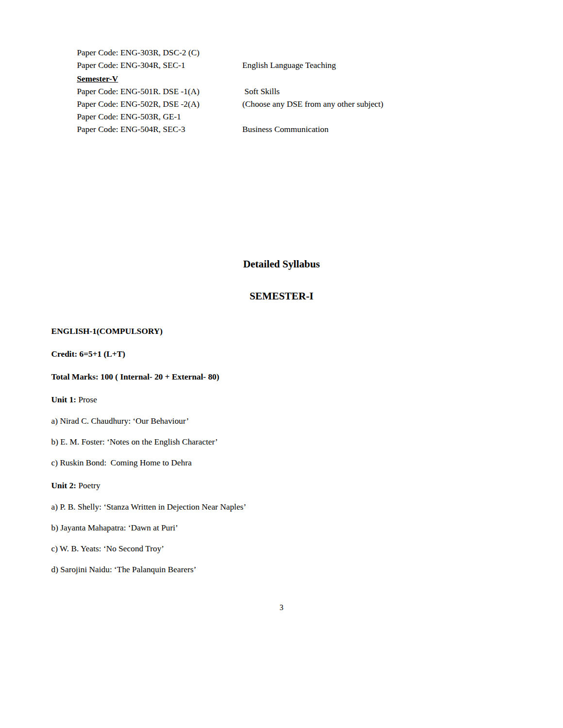Paper Code: ENG-303R, DSC-2 (C)
Paper Code: ENG-304R, SEC-1 English Language Teaching
Semester-V
Paper Code: ENG-501R. DSE -1(A) Soft Skills
Paper Code: ENG-502R, DSE -2(A) (Choose any DSE from any other subject)
Paper Code: ENG-503R, GE-1
Paper Code: ENG-504R, SEC-3 Business Communication
Detailed Syllabus
SEMESTER-I
ENGLISH-1(COMPULSORY)
Credit: 6=5+1 (L+T)
Total Marks: 100 ( Internal- 20 + External- 80)
Unit 1: Prose
a) Nirad C. Chaudhury: ‘Our Behaviour’
b) E. M. Foster: ‘Notes on the English Character’
c) Ruskin Bond: Coming Home to Dehra
Unit 2: Poetry
a) P. B. Shelly: ‘Stanza Written in Dejection Near Naples’
b) Jayanta Mahapatra: ‘Dawn at Puri’
c) W. B. Yeats: ‘No Second Troy’
d) Sarojini Naidu: ‘The Palanquin Bearers’
3